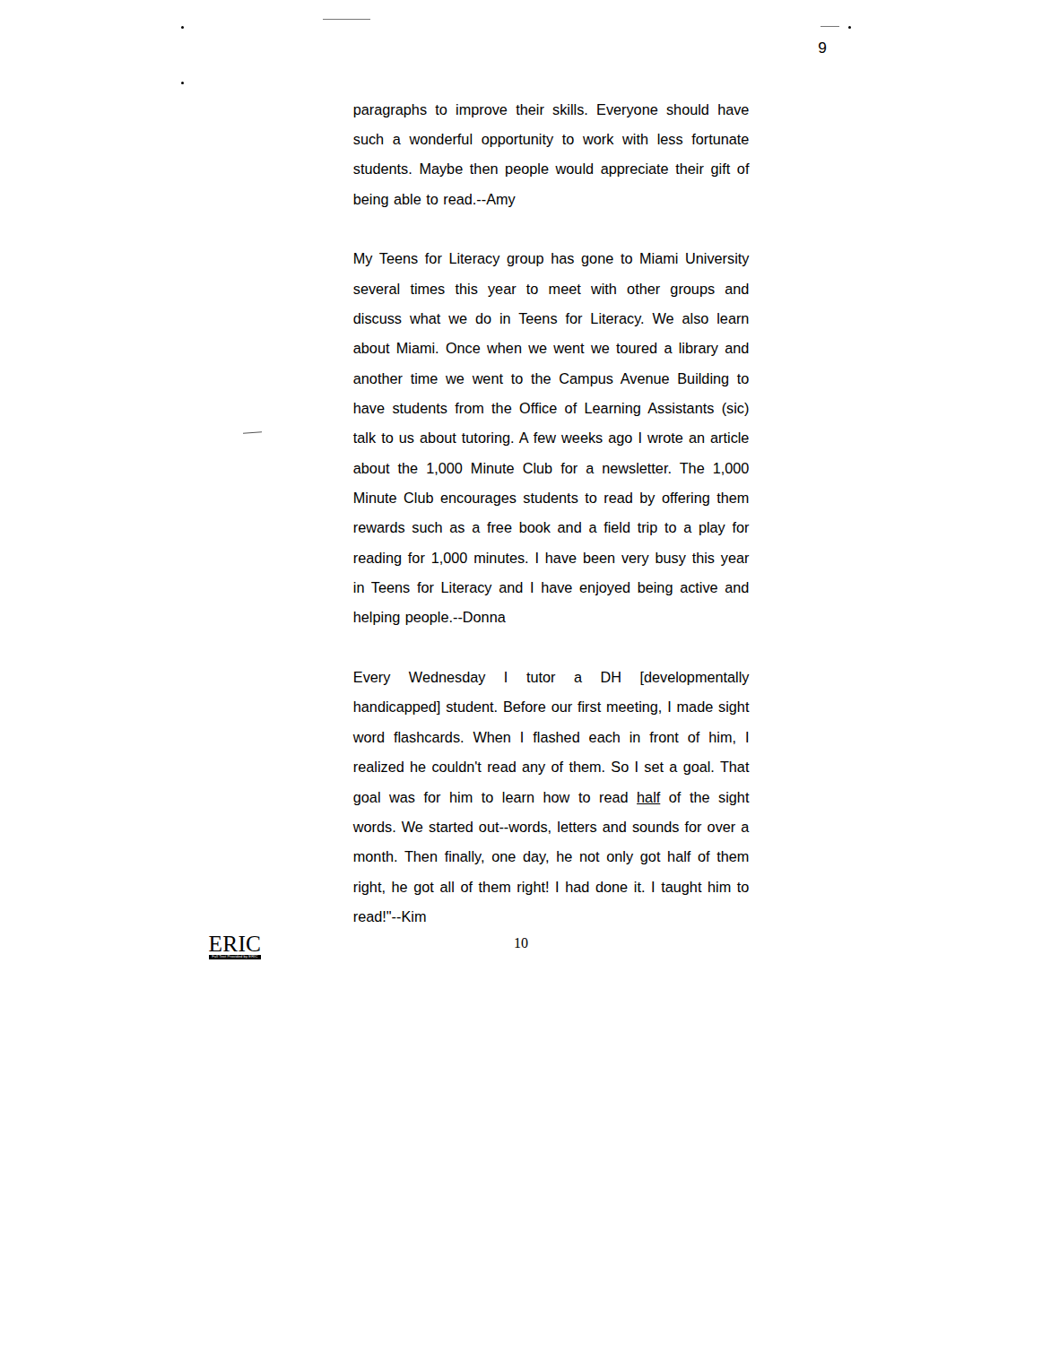9
paragraphs to improve their skills. Everyone should have such a wonderful opportunity to work with less fortunate students. Maybe then people would appreciate their gift of being able to read.--Amy
My Teens for Literacy group has gone to Miami University several times this year to meet with other groups and discuss what we do in Teens for Literacy. We also learn about Miami. Once when we went we toured a library and another time we went to the Campus Avenue Building to have students from the Office of Learning Assistants (sic) talk to us about tutoring. A few weeks ago I wrote an article about the 1,000 Minute Club for a newsletter. The 1,000 Minute Club encourages students to read by offering them rewards such as a free book and a field trip to a play for reading for 1,000 minutes. I have been very busy this year in Teens for Literacy and I have enjoyed being active and helping people.--Donna
Every Wednesday I tutor a DH [developmentally handicapped] student. Before our first meeting, I made sight word flashcards. When I flashed each in front of him, I realized he couldn't read any of them. So I set a goal. That goal was for him to learn how to read half of the sight words. We started out--words, letters and sounds for over a month. Then finally, one day, he not only got half of them right, he got all of them right! I had done it. I taught him to read!"--Kim
ERIC Full Text Provided by ERIC
10